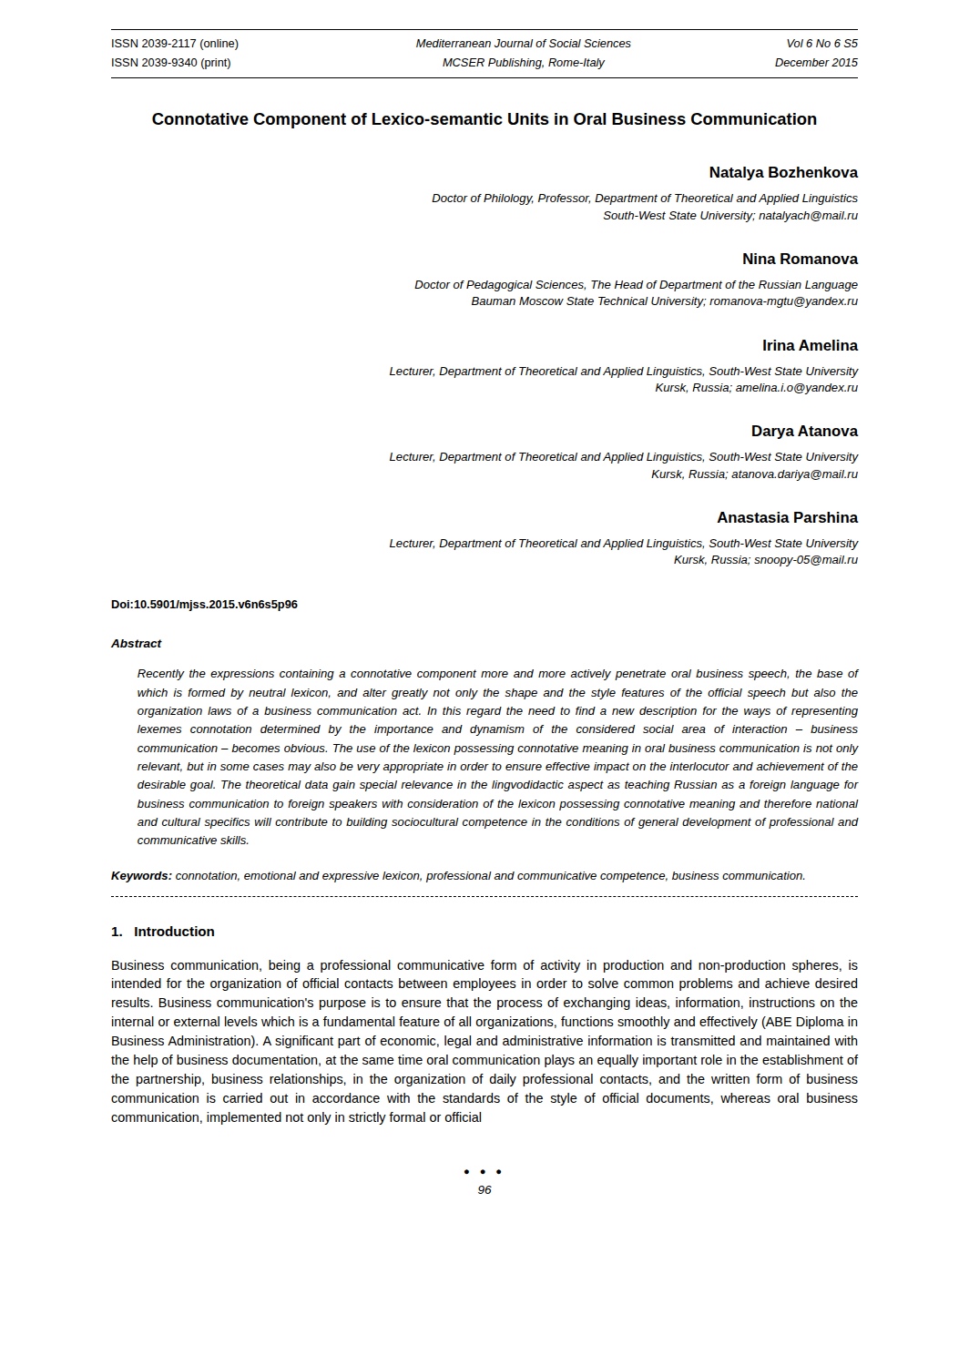| ISSN 2039-2117 (online) | Mediterranean Journal of Social Sciences | Vol 6 No 6 S5 |
| ISSN 2039-9340 (print) | MCSER Publishing, Rome-Italy | December 2015 |
Connotative Component of Lexico-semantic Units in Oral Business Communication
Natalya Bozhenkova
Doctor of Philology, Professor, Department of Theoretical and Applied Linguistics
South-West State University; natalyach@mail.ru
Nina Romanova
Doctor of Pedagogical Sciences, The Head of Department of the Russian Language
Bauman Moscow State Technical University; romanova-mgtu@yandex.ru
Irina Amelina
Lecturer, Department of Theoretical and Applied Linguistics, South-West State University
Kursk, Russia; amelina.i.o@yandex.ru
Darya Atanova
Lecturer, Department of Theoretical and Applied Linguistics, South-West State University
Kursk, Russia; atanova.dariya@mail.ru
Anastasia Parshina
Lecturer, Department of Theoretical and Applied Linguistics, South-West State University
Kursk, Russia; snoopy-05@mail.ru
Doi:10.5901/mjss.2015.v6n6s5p96
Abstract
Recently the expressions containing a connotative component more and more actively penetrate oral business speech, the base of which is formed by neutral lexicon, and alter greatly not only the shape and the style features of the official speech but also the organization laws of a business communication act. In this regard the need to find a new description for the ways of representing lexemes connotation determined by the importance and dynamism of the considered social area of interaction – business communication – becomes obvious. The use of the lexicon possessing connotative meaning in oral business communication is not only relevant, but in some cases may also be very appropriate in order to ensure effective impact on the interlocutor and achievement of the desirable goal. The theoretical data gain special relevance in the lingvodidactic aspect as teaching Russian as a foreign language for business communication to foreign speakers with consideration of the lexicon possessing connotative meaning and therefore national and cultural specifics will contribute to building sociocultural competence in the conditions of general development of professional and communicative skills.
Keywords: connotation, emotional and expressive lexicon, professional and communicative competence, business communication.
1. Introduction
Business communication, being a professional communicative form of activity in production and non-production spheres, is intended for the organization of official contacts between employees in order to solve common problems and achieve desired results. Business communication's purpose is to ensure that the process of exchanging ideas, information, instructions on the internal or external levels which is a fundamental feature of all organizations, functions smoothly and effectively (ABE Diploma in Business Administration). A significant part of economic, legal and administrative information is transmitted and maintained with the help of business documentation, at the same time oral communication plays an equally important role in the establishment of the partnership, business relationships, in the organization of daily professional contacts, and the written form of business communication is carried out in accordance with the standards of the style of official documents, whereas oral business communication, implemented not only in strictly formal or official
● ● ●
96